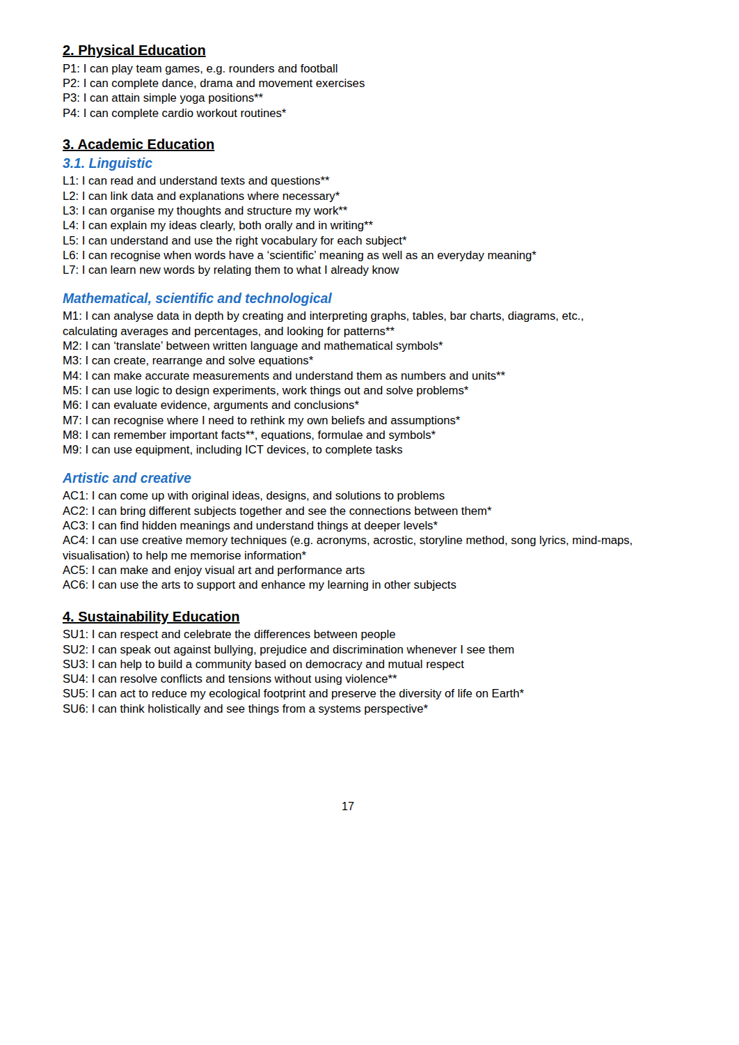2. Physical Education
P1: I can play team games, e.g. rounders and football
P2: I can complete dance, drama and movement exercises
P3: I can attain simple yoga positions**
P4: I can complete cardio workout routines*
3. Academic Education
3.1. Linguistic
L1: I can read and understand texts and questions**
L2: I can link data and explanations where necessary*
L3: I can organise my thoughts and structure my work**
L4: I can explain my ideas clearly, both orally and in writing**
L5: I can understand and use the right vocabulary for each subject*
L6: I can recognise when words have a ‘scientific’ meaning as well as an everyday meaning*
L7: I can learn new words by relating them to what I already know
Mathematical, scientific and technological
M1: I can analyse data in depth by creating and interpreting graphs, tables, bar charts, diagrams, etc., calculating averages and percentages, and looking for patterns**
M2: I can ‘translate’ between written language and mathematical symbols*
M3: I can create, rearrange and solve equations*
M4: I can make accurate measurements and understand them as numbers and units**
M5: I can use logic to design experiments, work things out and solve problems*
M6: I can evaluate evidence, arguments and conclusions*
M7: I can recognise where I need to rethink my own beliefs and assumptions*
M8: I can remember important facts**, equations, formulae and symbols*
M9: I can use equipment, including ICT devices, to complete tasks
Artistic and creative
AC1: I can come up with original ideas, designs, and solutions to problems
AC2: I can bring different subjects together and see the connections between them*
AC3: I can find hidden meanings and understand things at deeper levels*
AC4: I can use creative memory techniques (e.g. acronyms, acrostic, storyline method, song lyrics, mind-maps, visualisation) to help me memorise information*
AC5: I can make and enjoy visual art and performance arts
AC6: I can use the arts to support and enhance my learning in other subjects
4. Sustainability Education
SU1: I can respect and celebrate the differences between people
SU2: I can speak out against bullying, prejudice and discrimination whenever I see them
SU3: I can help to build a community based on democracy and mutual respect
SU4: I can resolve conflicts and tensions without using violence**
SU5: I can act to reduce my ecological footprint and preserve the diversity of life on Earth*
SU6: I can think holistically and see things from a systems perspective*
17